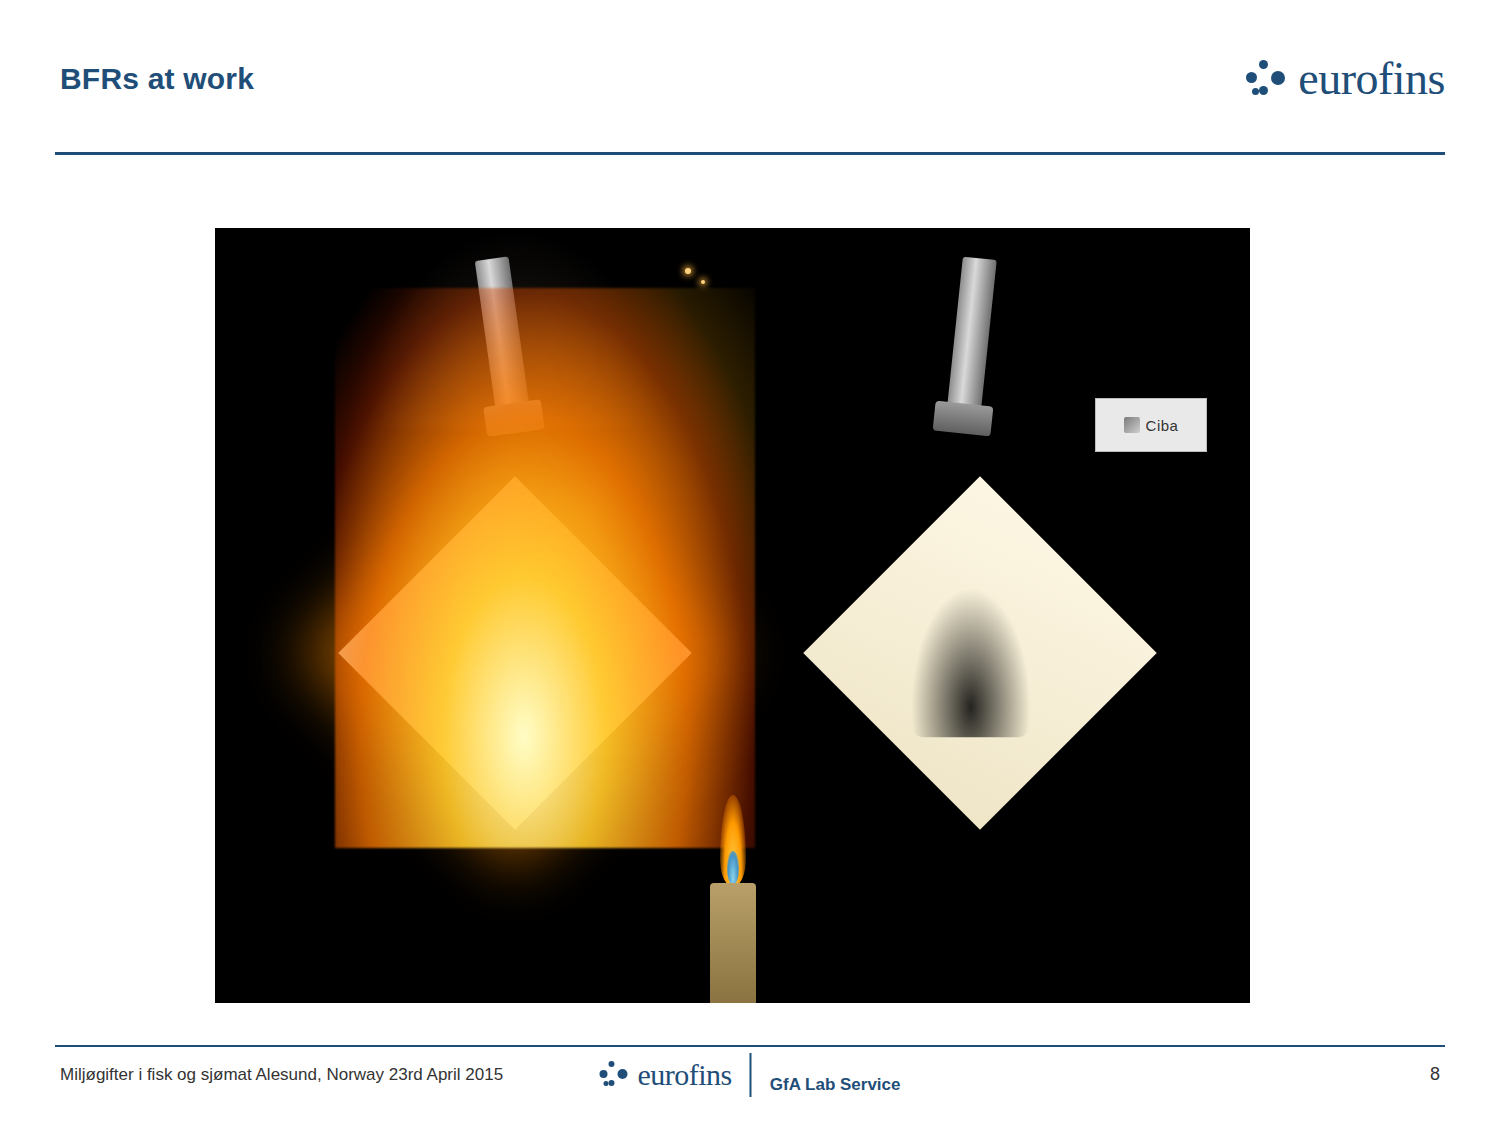BFRs at work
eurofins
Ciba
Miljøgifter i fisk og sjømat Alesund, Norway 23rd April 2015
eurofins
GfA Lab Service
8